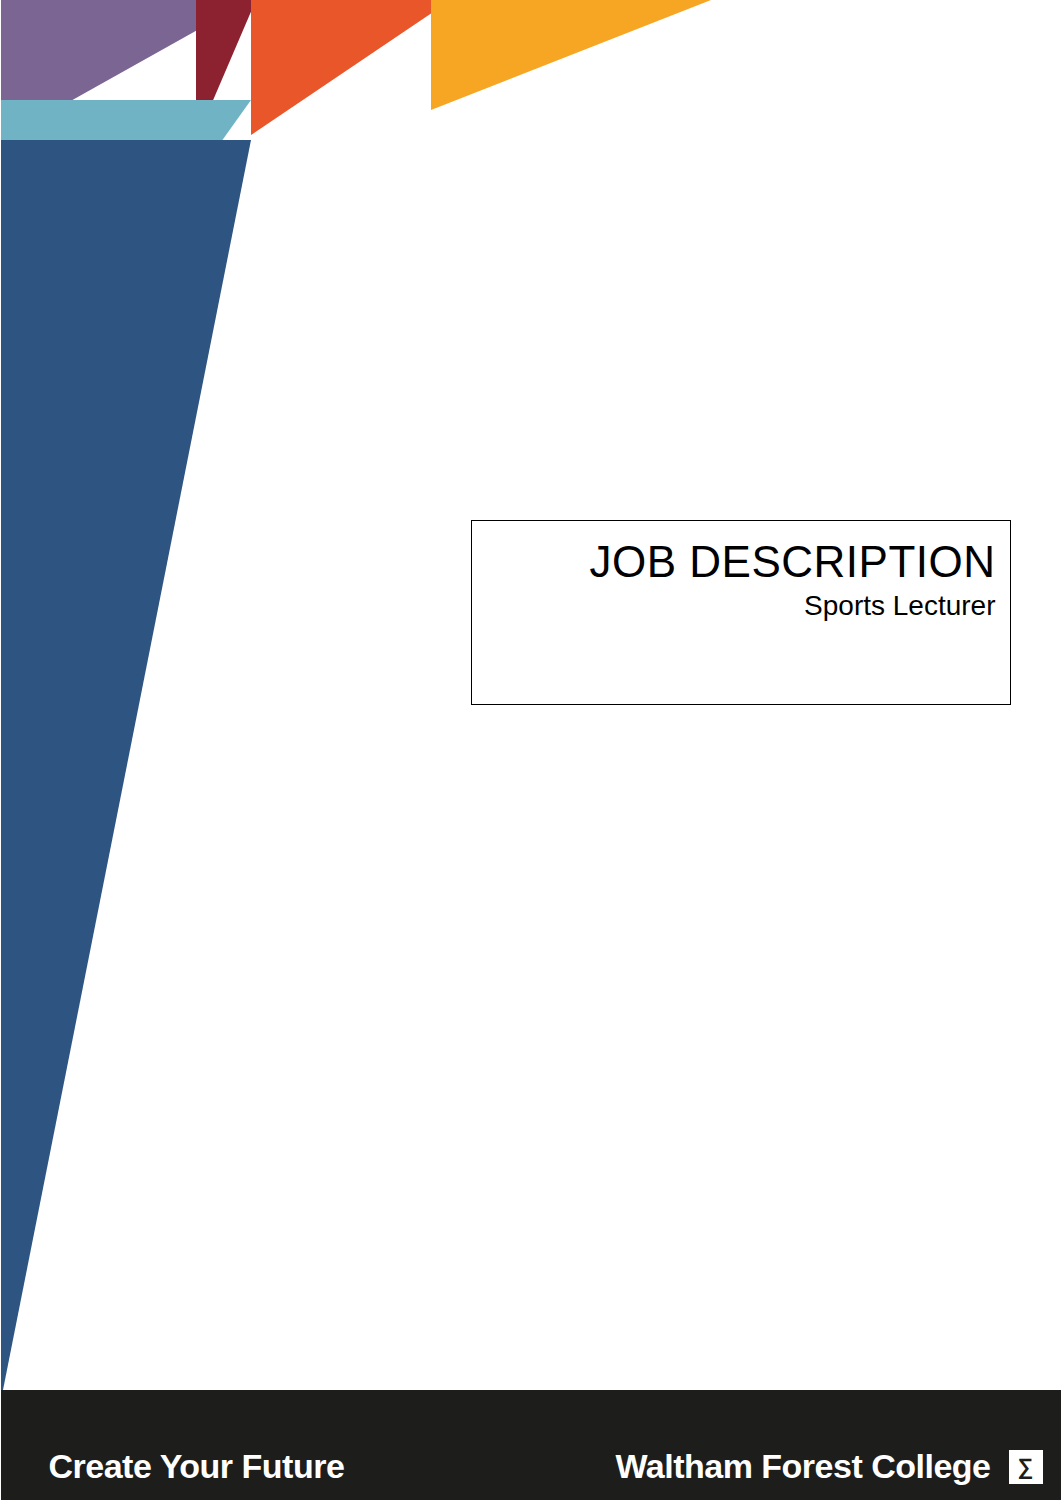JOB DESCRIPTION
Sports Lecturer
Create Your Future Waltham Forest College ∑